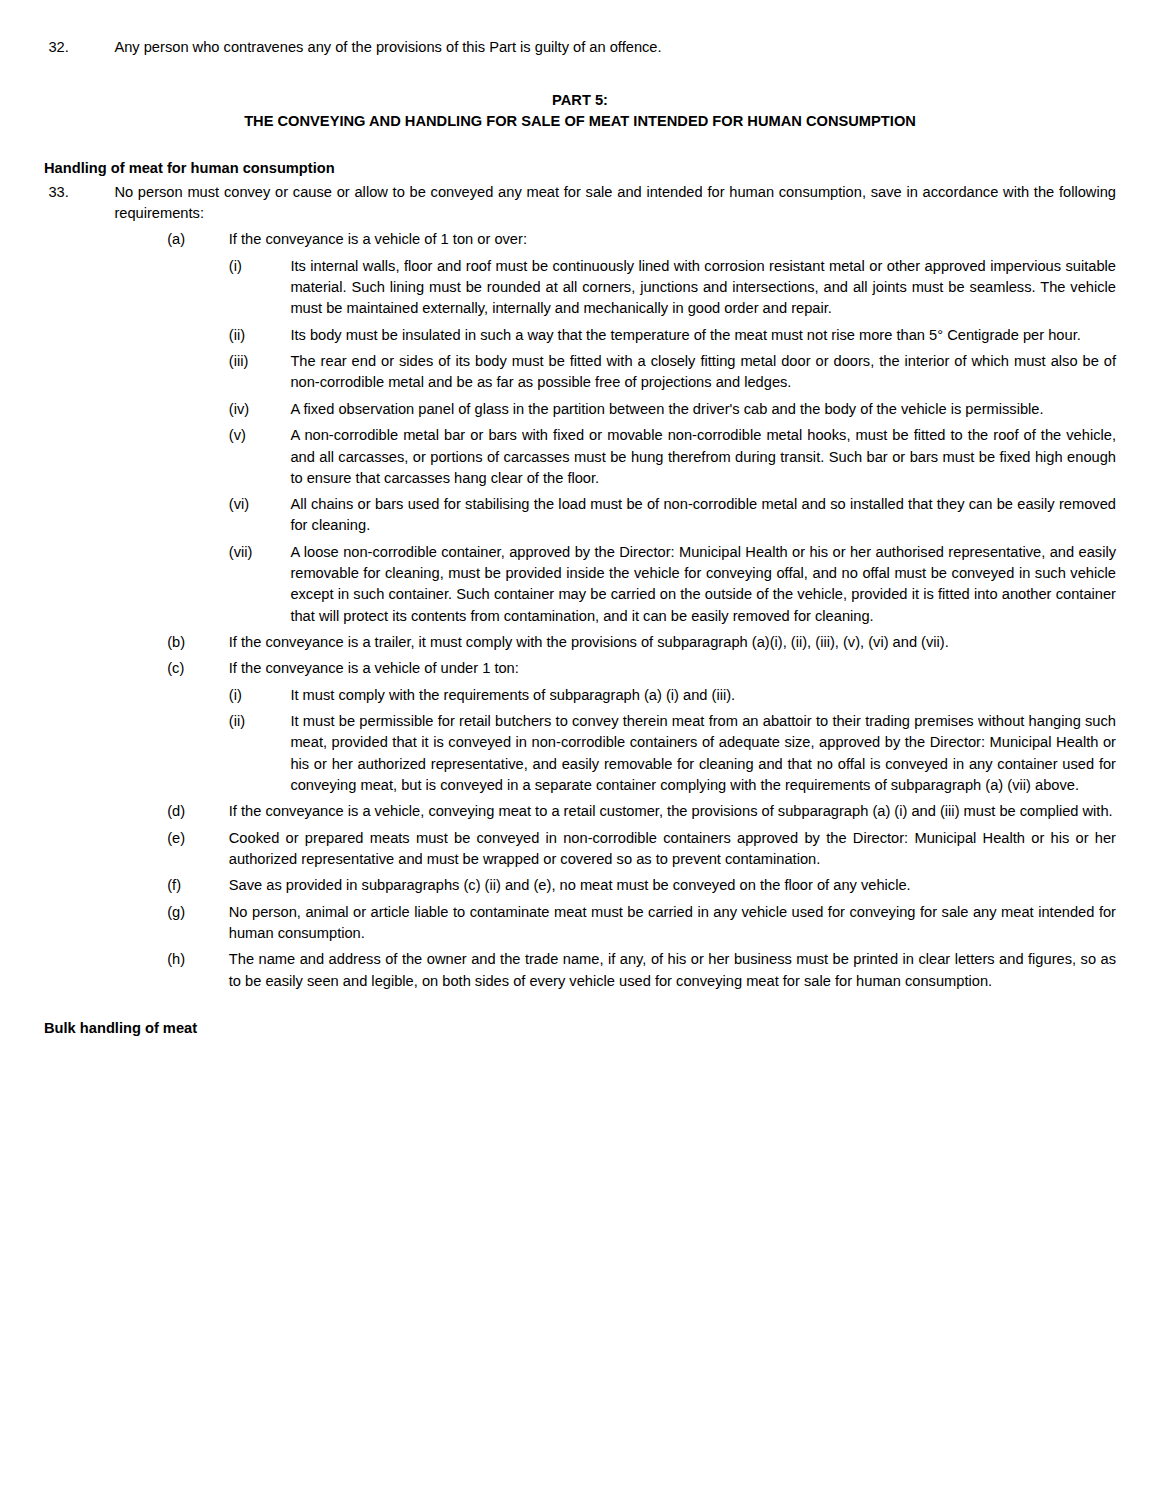32.
Any person who contravenes any of the provisions of this Part is guilty of an offence.
PART 5:
THE CONVEYING AND HANDLING FOR SALE OF MEAT INTENDED FOR HUMAN CONSUMPTION
Handling of meat for human consumption
33.
No person must convey or cause or allow to be conveyed any meat for sale and intended for human consumption, save in accordance with the following requirements:
(a)
If the conveyance is a vehicle of 1 ton or over:
(i)
Its internal walls, floor and roof must be continuously lined with corrosion resistant metal or other approved impervious suitable material. Such lining must be rounded at all corners, junctions and intersections, and all joints must be seamless. The vehicle must be maintained externally, internally and mechanically in good order and repair.
(ii)
Its body must be insulated in such a way that the temperature of the meat must not rise more than 5° Centigrade per hour.
(iii)
The rear end or sides of its body must be fitted with a closely fitting metal door or doors, the interior of which must also be of non-corrodible metal and be as far as possible free of projections and ledges.
(iv)
A fixed observation panel of glass in the partition between the driver's cab and the body of the vehicle is permissible.
(v)
A non-corrodible metal bar or bars with fixed or movable non-corrodible metal hooks, must be fitted to the roof of the vehicle, and all carcasses, or portions of carcasses must be hung therefrom during transit. Such bar or bars must be fixed high enough to ensure that carcasses hang clear of the floor.
(vi)
All chains or bars used for stabilising the load must be of non-corrodible metal and so installed that they can be easily removed for cleaning.
(vii)
A loose non-corrodible container, approved by the Director: Municipal Health or his or her authorised representative, and easily removable for cleaning, must be provided inside the vehicle for conveying offal, and no offal must be conveyed in such vehicle except in such container. Such container may be carried on the outside of the vehicle, provided it is fitted into another container that will protect its contents from contamination, and it can be easily removed for cleaning.
(b)
If the conveyance is a trailer, it must comply with the provisions of subparagraph (a)(i), (ii), (iii), (v), (vi) and (vii).
(c)
If the conveyance is a vehicle of under 1 ton:
(i)
It must comply with the requirements of subparagraph (a) (i) and (iii).
(ii)
It must be permissible for retail butchers to convey therein meat from an abattoir to their trading premises without hanging such meat, provided that it is conveyed in non-corrodible containers of adequate size, approved by the Director: Municipal Health or his or her authorized representative, and easily removable for cleaning and that no offal is conveyed in any container used for conveying meat, but is conveyed in a separate container complying with the requirements of subparagraph (a) (vii) above.
(d)
If the conveyance is a vehicle, conveying meat to a retail customer, the provisions of subparagraph (a) (i) and (iii) must be complied with.
(e)
Cooked or prepared meats must be conveyed in non-corrodible containers approved by the Director: Municipal Health or his or her authorized representative and must be wrapped or covered so as to prevent contamination.
(f)
Save as provided in subparagraphs (c) (ii) and (e), no meat must be conveyed on the floor of any vehicle.
(g)
No person, animal or article liable to contaminate meat must be carried in any vehicle used for conveying for sale any meat intended for human consumption.
(h)
The name and address of the owner and the trade name, if any, of his or her business must be printed in clear letters and figures, so as to be easily seen and legible, on both sides of every vehicle used for conveying meat for sale for human consumption.
Bulk handling of meat